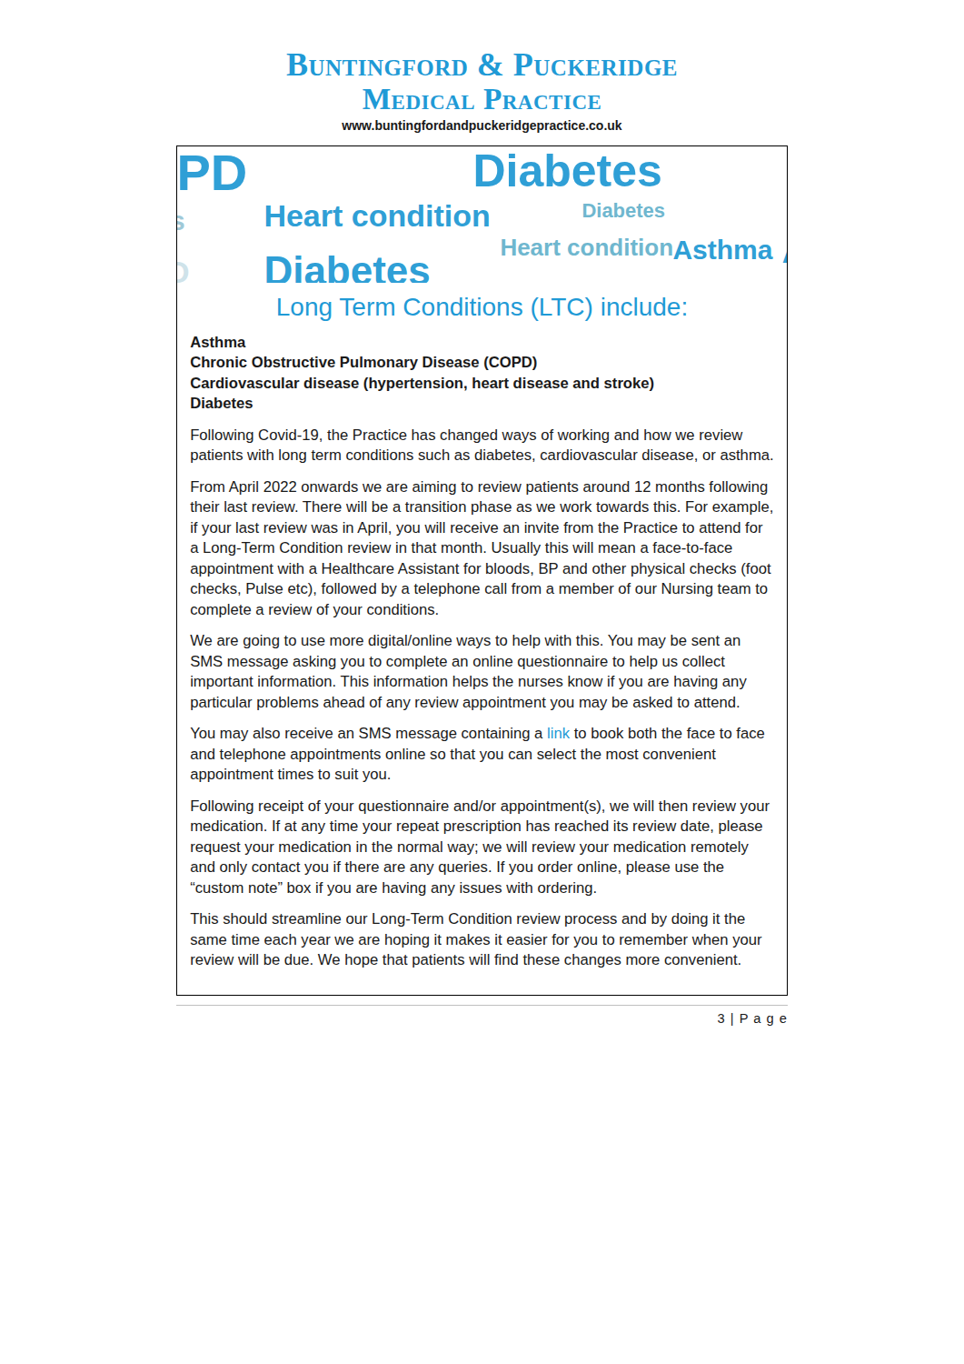Buntingford & Puckeridge
Medical Practice
www.buntingfordandpuckeridgepractice.co.uk
COPD Diabetes iabetes Heart condition Diabetes Str sthma Heart condition Asthma As COPD Diabetes
Long Term Conditions (LTC) include:
Asthma
Chronic Obstructive Pulmonary Disease (COPD)
Cardiovascular disease (hypertension, heart disease and stroke)
Diabetes
Following Covid-19, the Practice has changed ways of working and how we review patients with long term conditions such as diabetes, cardiovascular disease, or asthma.
From April 2022 onwards we are aiming to review patients around 12 months following their last review. There will be a transition phase as we work towards this. For example, if your last review was in April, you will receive an invite from the Practice to attend for a Long-Term Condition review in that month. Usually this will mean a face-to-face appointment with a Healthcare Assistant for bloods, BP and other physical checks (foot checks, Pulse etc), followed by a telephone call from a member of our Nursing team to complete a review of your conditions.
We are going to use more digital/online ways to help with this. You may be sent an SMS message asking you to complete an online questionnaire to help us collect important information. This information helps the nurses know if you are having any particular problems ahead of any review appointment you may be asked to attend.
You may also receive an SMS message containing a link to book both the face to face and telephone appointments online so that you can select the most convenient appointment times to suit you.
Following receipt of your questionnaire and/or appointment(s), we will then review your medication. If at any time your repeat prescription has reached its review date, please request your medication in the normal way; we will review your medication remotely and only contact you if there are any queries. If you order online, please use the “custom note” box if you are having any issues with ordering.
This should streamline our Long-Term Condition review process and by doing it the same time each year we are hoping it makes it easier for you to remember when your review will be due. We hope that patients will find these changes more convenient.
3 | P a g e